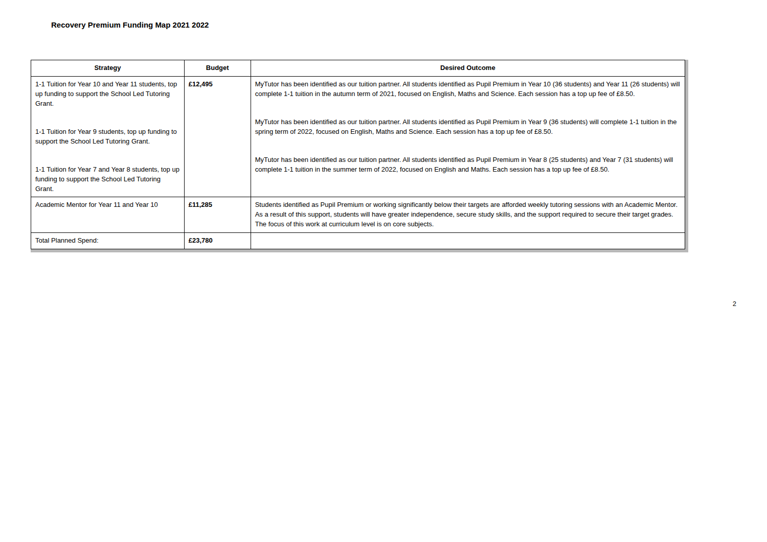Recovery Premium Funding Map 2021 2022
| Strategy | Budget | Desired Outcome |
| --- | --- | --- |
| 1-1 Tuition for Year 10 and Year 11 students, top up funding to support the School Led Tutoring Grant. 1-1 Tuition for Year 9 students, top up funding to support the School Led Tutoring Grant. 1-1 Tuition for Year 7 and Year 8 students, top up funding to support the School Led Tutoring Grant. | £12,495 | MyTutor has been identified as our tuition partner. All students identified as Pupil Premium in Year 10 (36 students) and Year 11 (26 students) will complete 1-1 tuition in the autumn term of 2021, focused on English, Maths and Science. Each session has a top up fee of £8.50. MyTutor has been identified as our tuition partner. All students identified as Pupil Premium in Year 9 (36 students) will complete 1-1 tuition in the spring term of 2022, focused on English, Maths and Science. Each session has a top up fee of £8.50. MyTutor has been identified as our tuition partner. All students identified as Pupil Premium in Year 8 (25 students) and Year 7 (31 students) will complete 1-1 tuition in the summer term of 2022, focused on English and Maths. Each session has a top up fee of £8.50. |
| Academic Mentor for Year 11 and Year 10 | £11,285 | Students identified as Pupil Premium or working significantly below their targets are afforded weekly tutoring sessions with an Academic Mentor. As a result of this support, students will have greater independence, secure study skills, and the support required to secure their target grades. The focus of this work at curriculum level is on core subjects. |
| Total Planned Spend: | £23,780 | |
2